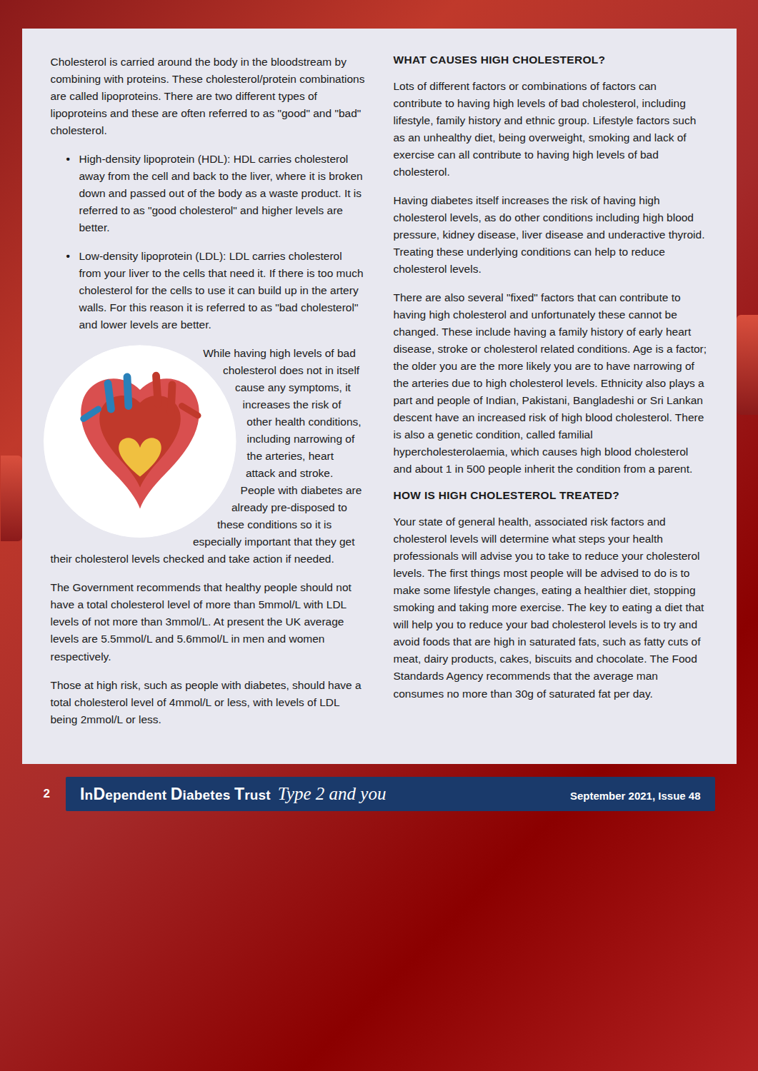Cholesterol is carried around the body in the bloodstream by combining with proteins. These cholesterol/protein combinations are called lipoproteins. There are two different types of lipoproteins and these are often referred to as "good" and "bad" cholesterol.
High-density lipoprotein (HDL): HDL carries cholesterol away from the cell and back to the liver, where it is broken down and passed out of the body as a waste product. It is referred to as "good cholesterol" and higher levels are better.
Low-density lipoprotein (LDL): LDL carries cholesterol from your liver to the cells that need it. If there is too much cholesterol for the cells to use it can build up in the artery walls. For this reason it is referred to as "bad cholesterol" and lower levels are better.
While having high levels of bad cholesterol does not in itself cause any symptoms, it increases the risk of other health conditions, including narrowing of the arteries, heart attack and stroke. People with diabetes are already pre-disposed to these conditions so it is especially important that they get their cholesterol levels checked and take action if needed.
The Government recommends that healthy people should not have a total cholesterol level of more than 5mmol/L with LDL levels of not more than 3mmol/L. At present the UK average levels are 5.5mmol/L and 5.6mmol/L in men and women respectively.
Those at high risk, such as people with diabetes, should have a total cholesterol level of 4mmol/L or less, with levels of LDL being 2mmol/L or less.
What causes high cholesterol?
Lots of different factors or combinations of factors can contribute to having high levels of bad cholesterol, including lifestyle, family history and ethnic group. Lifestyle factors such as an unhealthy diet, being overweight, smoking and lack of exercise can all contribute to having high levels of bad cholesterol.
Having diabetes itself increases the risk of having high cholesterol levels, as do other conditions including high blood pressure, kidney disease, liver disease and underactive thyroid. Treating these underlying conditions can help to reduce cholesterol levels.
There are also several "fixed" factors that can contribute to having high cholesterol and unfortunately these cannot be changed. These include having a family history of early heart disease, stroke or cholesterol related conditions. Age is a factor; the older you are the more likely you are to have narrowing of the arteries due to high cholesterol levels. Ethnicity also plays a part and people of Indian, Pakistani, Bangladeshi or Sri Lankan descent have an increased risk of high blood cholesterol. There is also a genetic condition, called familial hypercholesterolaemia, which causes high blood cholesterol and about 1 in 500 people inherit the condition from a parent.
How is high cholesterol treated?
Your state of general health, associated risk factors and cholesterol levels will determine what steps your health professionals will advise you to take to reduce your cholesterol levels. The first things most people will be advised to do is to make some lifestyle changes, eating a healthier diet, stopping smoking and taking more exercise. The key to eating a diet that will help you to reduce your bad cholesterol levels is to try and avoid foods that are high in saturated fats, such as fatty cuts of meat, dairy products, cakes, biscuits and chocolate. The Food Standards Agency recommends that the average man consumes no more than 30g of saturated fat per day.
2
InDependent Diabetes Trust Type 2 and you September 2021, Issue 48